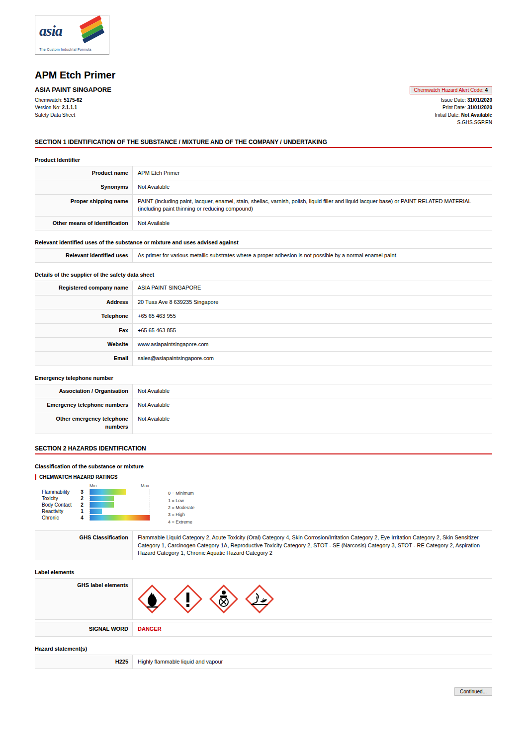asia
The Custom Industrial Formula
APM Etch Primer
ASIA PAINT SINGAPORE
Chemwatch Hazard Alert Code: 4
Chemwatch: 5175-62
Version No: 2.1.1.1
Safety Data Sheet
Issue Date: 31/01/2020
Print Date: 31/01/2020
Initial Date: Not Available
S.GHS.SGP.EN
SECTION 1 IDENTIFICATION OF THE SUBSTANCE / MIXTURE AND OF THE COMPANY / UNDERTAKING
Product Identifier
| Product name | APM Etch Primer |
| Synonyms | Not Available |
| Proper shipping name | PAINT (including paint, lacquer, enamel, stain, shellac, varnish, polish, liquid filler and liquid lacquer base) or PAINT RELATED MATERIAL (including paint thinning or reducing compound) |
| Other means of identification | Not Available |
Relevant identified uses of the substance or mixture and uses advised against
| Relevant identified uses | As primer for various metallic substrates where a proper adhesion is not possible by a normal enamel paint. |
Details of the supplier of the safety data sheet
| Registered company name | ASIA PAINT SINGAPORE |
| Address | 20 Tuas Ave 8 639235 Singapore |
| Telephone | +65 65 463 955 |
| Fax | +65 65 463 855 |
| Website | www.asiapaintsingapore.com |
| Email | sales@asiapaintsingapore.com |
Emergency telephone number
| Association / Organisation | Not Available |
| Emergency telephone numbers | Not Available |
| Other emergency telephone numbers | Not Available |
SECTION 2 HAZARDS IDENTIFICATION
Classification of the substance or mixture
CHEMWATCH HAZARD RATINGS
| | | Min Max |
| Flammability | 3 | |
| Toxicity | 2 | |
| Body Contact | 2 | |
| Reactivity | 1 | |
| Chronic | 4 | |
0 = Minimum
1 = Low
2 = Moderate
3 = High
4 = Extreme
| GHS Classification | Flammable Liquid Category 2, Acute Toxicity (Oral) Category 4, Skin Corrosion/Irritation Category 2, Eye Irritation Category 2, Skin Sensitizer Category 1, Carcinogen Category 1A, Reproductive Toxicity Category 2, STOT - SE (Narcosis) Category 3, STOT - RE Category 2, Aspiration Hazard Category 1, Chronic Aquatic Hazard Category 2 |
Label elements
| GHS label elements | |
| SIGNAL WORD | DANGER |
Hazard statement(s)
| H225 | Highly flammable liquid and vapour |
Continued...